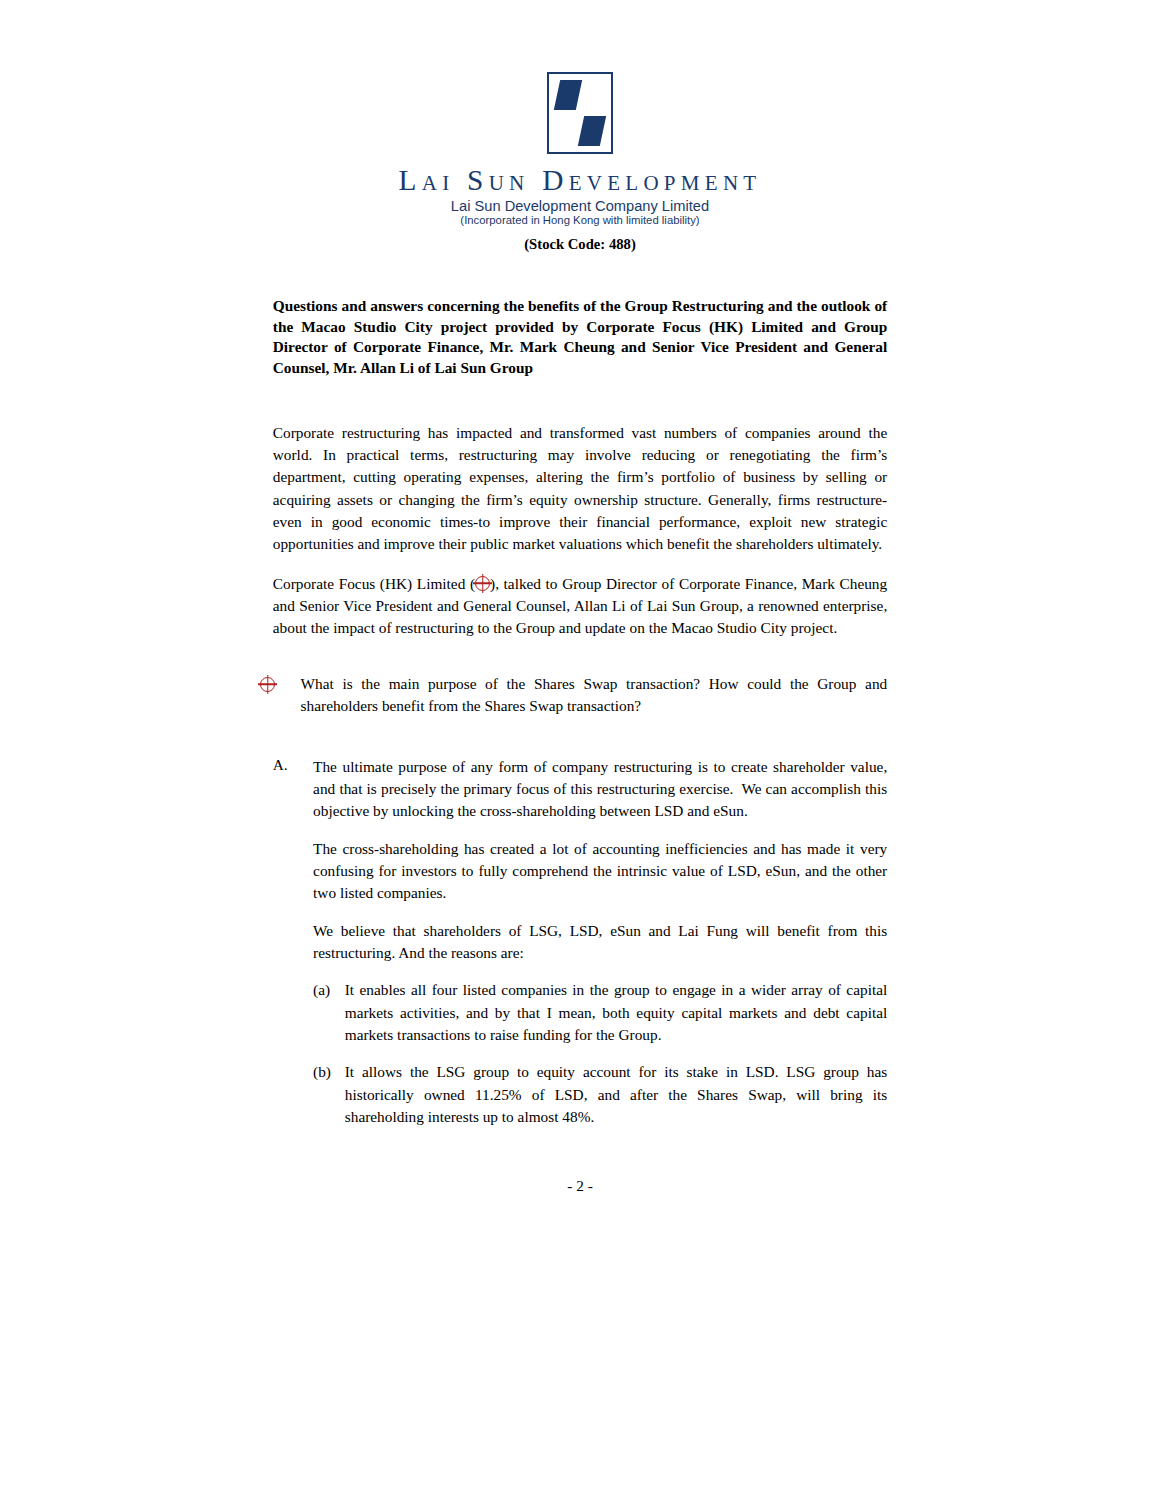Lai Sun Development
Lai Sun Development Company Limited
(Incorporated in Hong Kong with limited liability)
(Stock Code: 488)
Questions and answers concerning the benefits of the Group Restructuring and the outlook of the Macao Studio City project provided by Corporate Focus (HK) Limited and Group Director of Corporate Finance, Mr. Mark Cheung and Senior Vice President and General Counsel, Mr. Allan Li of Lai Sun Group
Corporate restructuring has impacted and transformed vast numbers of companies around the world. In practical terms, restructuring may involve reducing or renegotiating the firm’s department, cutting operating expenses, altering the firm’s portfolio of business by selling or acquiring assets or changing the firm’s equity ownership structure. Generally, firms restructure-even in good economic times-to improve their financial performance, exploit new strategic opportunities and improve their public market valuations which benefit the shareholders ultimately.
Corporate Focus (HK) Limited ( ), talked to Group Director of Corporate Finance, Mark Cheung and Senior Vice President and General Counsel, Allan Li of Lai Sun Group, a renowned enterprise, about the impact of restructuring to the Group and update on the Macao Studio City project.
What is the main purpose of the Shares Swap transaction? How could the Group and shareholders benefit from the Shares Swap transaction?
A.
The ultimate purpose of any form of company restructuring is to create shareholder value, and that is precisely the primary focus of this restructuring exercise. We can accomplish this objective by unlocking the cross-shareholding between LSD and eSun.
The cross-shareholding has created a lot of accounting inefficiencies and has made it very confusing for investors to fully comprehend the intrinsic value of LSD, eSun, and the other two listed companies.
We believe that shareholders of LSG, LSD, eSun and Lai Fung will benefit from this restructuring. And the reasons are:
(a)
It enables all four listed companies in the group to engage in a wider array of capital markets activities, and by that I mean, both equity capital markets and debt capital markets transactions to raise funding for the Group.
(b)
It allows the LSG group to equity account for its stake in LSD. LSG group has historically owned 11.25% of LSD, and after the Shares Swap, will bring its shareholding interests up to almost 48%.
- 2 -